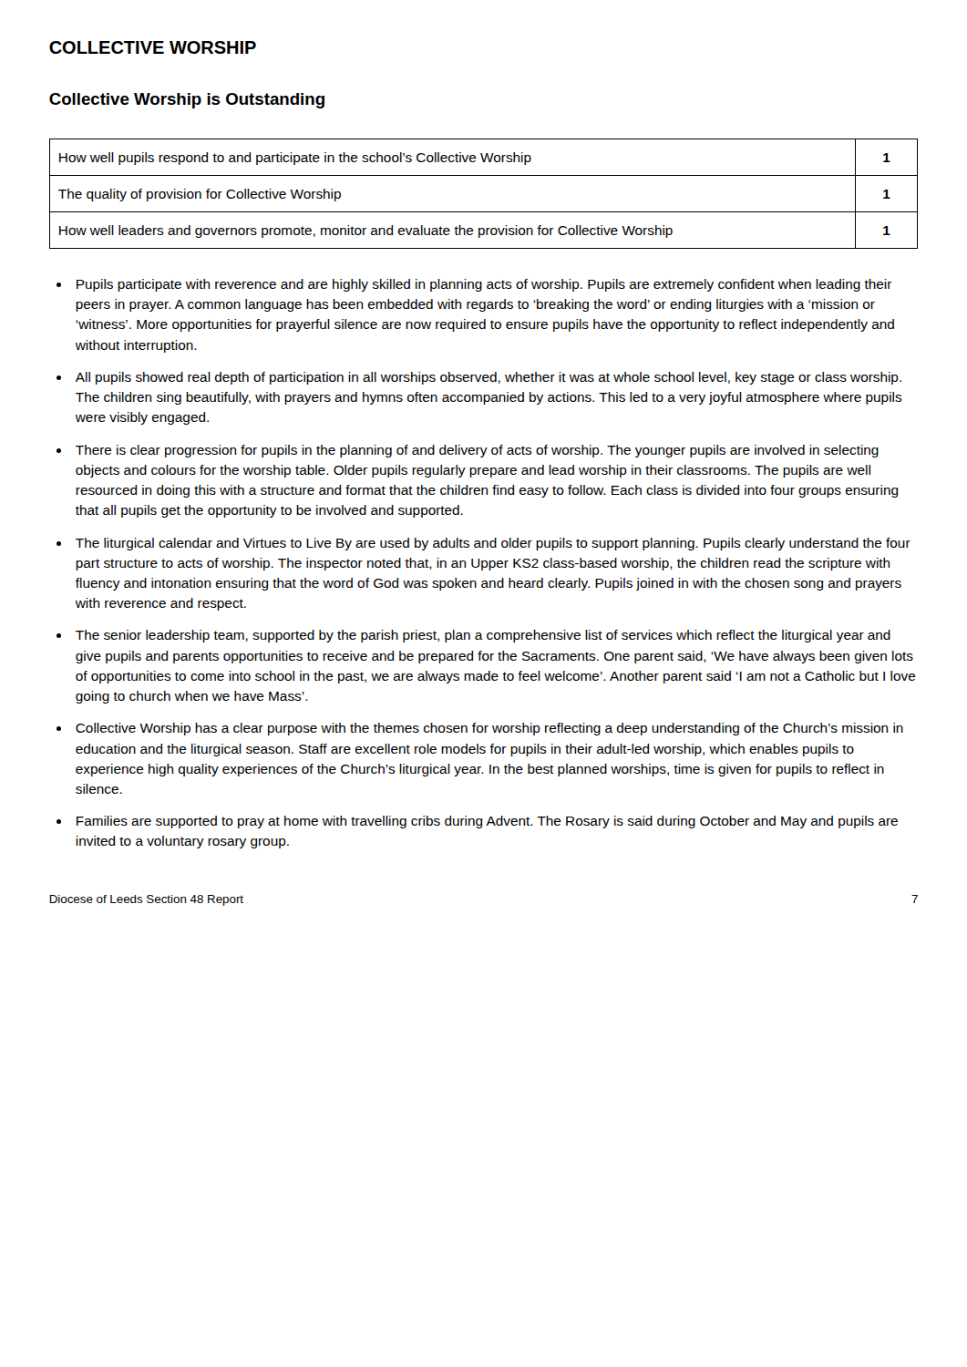COLLECTIVE WORSHIP
Collective Worship is Outstanding
| How well pupils respond to and participate in the school’s Collective Worship | 1 |
| The quality of provision for Collective Worship | 1 |
| How well leaders and governors promote, monitor and evaluate the provision for Collective Worship | 1 |
Pupils participate with reverence and are highly skilled in planning acts of worship. Pupils are extremely confident when leading their peers in prayer. A common language has been embedded with regards to ‘breaking the word’ or ending liturgies with a ‘mission or ‘witness’. More opportunities for prayerful silence are now required to ensure pupils have the opportunity to reflect independently and without interruption.
All pupils showed real depth of participation in all worships observed, whether it was at whole school level, key stage or class worship. The children sing beautifully, with prayers and hymns often accompanied by actions. This led to a very joyful atmosphere where pupils were visibly engaged.
There is clear progression for pupils in the planning of and delivery of acts of worship. The younger pupils are involved in selecting objects and colours for the worship table. Older pupils regularly prepare and lead worship in their classrooms. The pupils are well resourced in doing this with a structure and format that the children find easy to follow. Each class is divided into four groups ensuring that all pupils get the opportunity to be involved and supported.
The liturgical calendar and Virtues to Live By are used by adults and older pupils to support planning. Pupils clearly understand the four part structure to acts of worship. The inspector noted that, in an Upper KS2 class-based worship, the children read the scripture with fluency and intonation ensuring that the word of God was spoken and heard clearly. Pupils joined in with the chosen song and prayers with reverence and respect.
The senior leadership team, supported by the parish priest, plan a comprehensive list of services which reflect the liturgical year and give pupils and parents opportunities to receive and be prepared for the Sacraments. One parent said, ‘We have always been given lots of opportunities to come into school in the past, we are always made to feel welcome’. Another parent said ‘I am not a Catholic but I love going to church when we have Mass’.
Collective Worship has a clear purpose with the themes chosen for worship reflecting a deep understanding of the Church’s mission in education and the liturgical season. Staff are excellent role models for pupils in their adult-led worship, which enables pupils to experience high quality experiences of the Church’s liturgical year. In the best planned worships, time is given for pupils to reflect in silence.
Families are supported to pray at home with travelling cribs during Advent. The Rosary is said during October and May and pupils are invited to a voluntary rosary group.
Diocese of Leeds Section 48 Report 7